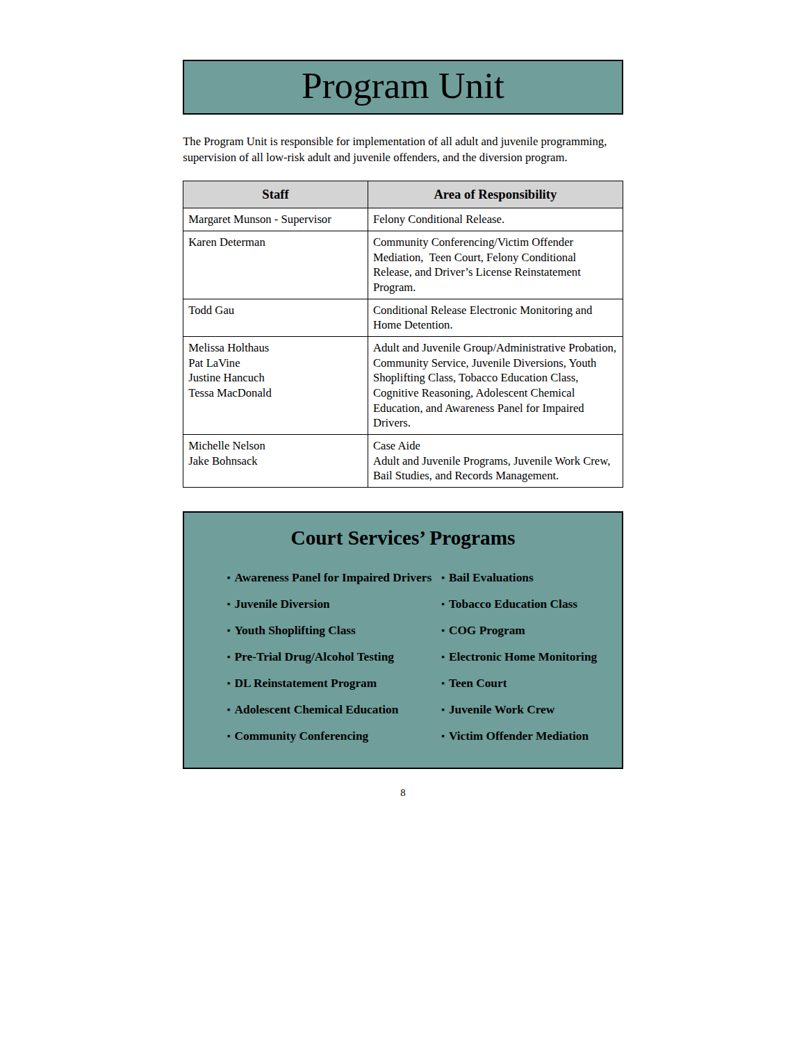Program Unit
The Program Unit is responsible for implementation of all adult and juvenile programming, supervision of all low-risk adult and juvenile offenders, and the diversion program.
| Staff | Area of Responsibility |
| --- | --- |
| Margaret Munson - Supervisor | Felony Conditional Release. |
| Karen Determan | Community Conferencing/Victim Offender Mediation, Teen Court, Felony Conditional Release, and Driver’s License Reinstatement Program. |
| Todd Gau | Conditional Release Electronic Monitoring and Home Detention. |
| Melissa Holthaus Pat LaVine Justine Hancuch Tessa MacDonald | Adult and Juvenile Group/Administrative Probation, Community Service, Juvenile Diversions, Youth Shoplifting Class, Tobacco Education Class, Cognitive Reasoning, Adolescent Chemical Education, and Awareness Panel for Impaired Drivers. |
| Michelle Nelson Jake Bohnsack | Case Aide Adult and Juvenile Programs, Juvenile Work Crew, Bail Studies, and Records Management. |
Court Services’ Programs
| ▪ Awareness Panel for Impaired Drivers | ▪ Bail Evaluations |
| ▪ Juvenile Diversion | ▪ Tobacco Education Class |
| ▪ Youth Shoplifting Class | ▪ COG Program |
| ▪ Pre-Trial Drug/Alcohol Testing | ▪ Electronic Home Monitoring |
| ▪ DL Reinstatement Program | ▪ Teen Court |
| ▪ Adolescent Chemical Education | ▪ Juvenile Work Crew |
| ▪ Community Conferencing | ▪ Victim Offender Mediation |
8